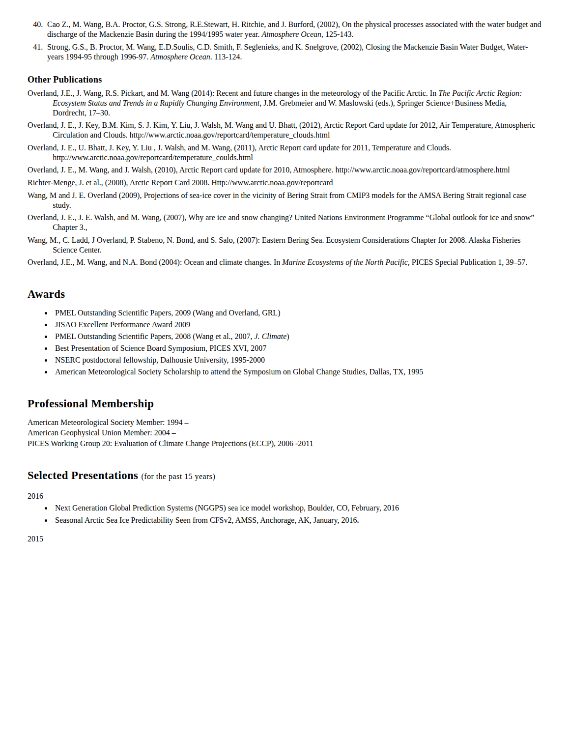Cao Z., M. Wang, B.A. Proctor, G.S. Strong, R.E.Stewart, H. Ritchie, and J. Burford, (2002), On the physical processes associated with the water budget and discharge of the Mackenzie Basin during the 1994/1995 water year. Atmosphere Ocean, 125-143.
Strong, G.S., B. Proctor, M. Wang, E.D.Soulis, C.D. Smith, F. Seglenieks, and K. Snelgrove, (2002), Closing the Mackenzie Basin Water Budget, Water-years 1994-95 through 1996-97. Atmosphere Ocean. 113-124.
Other Publications
Overland, J.E., J. Wang, R.S. Pickart, and M. Wang (2014): Recent and future changes in the meteorology of the Pacific Arctic. In The Pacific Arctic Region: Ecosystem Status and Trends in a Rapidly Changing Environment, J.M. Grebmeier and W. Maslowski (eds.), Springer Science+Business Media, Dordrecht, 17–30.
Overland, J. E., J. Key, B.M. Kim, S. J. Kim, Y. Liu, J. Walsh, M. Wang and U. Bhatt, (2012), Arctic Report Card update for 2012, Air Temperature, Atmospheric Circulation and Clouds. http://www.arctic.noaa.gov/reportcard/temperature_clouds.html
Overland, J. E., U. Bhatt, J. Key, Y. Liu , J. Walsh, and M. Wang, (2011), Arctic Report card update for 2011, Temperature and Clouds. http://www.arctic.noaa.gov/reportcard/temperature_coulds.html
Overland, J. E., M. Wang, and J. Walsh, (2010), Arctic Report card update for 2010, Atmosphere. http://www.arctic.noaa.gov/reportcard/atmosphere.html
Richter-Menge, J. et al., (2008), Arctic Report Card 2008. Http://www.arctic.noaa.gov/reportcard
Wang, M and J. E. Overland (2009), Projections of sea-ice cover in the vicinity of Bering Strait from CMIP3 models for the AMSA Bering Strait regional case study.
Overland, J. E., J. E. Walsh, and M. Wang, (2007), Why are ice and snow changing? United Nations Environment Programme “Global outlook for ice and snow” Chapter 3.,
Wang, M., C. Ladd, J Overland, P. Stabeno, N. Bond, and S. Salo, (2007): Eastern Bering Sea. Ecosystem Considerations Chapter for 2008. Alaska Fisheries Science Center.
Overland, J.E., M. Wang, and N.A. Bond (2004): Ocean and climate changes. In Marine Ecosystems of the North Pacific, PICES Special Publication 1, 39–57.
Awards
PMEL Outstanding Scientific Papers, 2009 (Wang and Overland, GRL)
JISAO Excellent Performance Award 2009
PMEL Outstanding Scientific Papers, 2008 (Wang et al., 2007, J. Climate)
Best Presentation of Science Board Symposium, PICES XVI, 2007
NSERC postdoctoral fellowship, Dalhousie University, 1995-2000
American Meteorological Society Scholarship to attend the Symposium on Global Change Studies, Dallas, TX, 1995
Professional Membership
American Meteorological Society Member: 1994 –
American Geophysical Union Member: 2004 –
PICES Working Group 20: Evaluation of Climate Change Projections (ECCP), 2006 -2011
Selected Presentations (for the past 15 years)
2016
Next Generation Global Prediction Systems (NGGPS) sea ice model workshop, Boulder, CO, February, 2016
Seasonal Arctic Sea Ice Predictability Seen from CFSv2, AMSS, Anchorage, AK, January, 2016.
2015